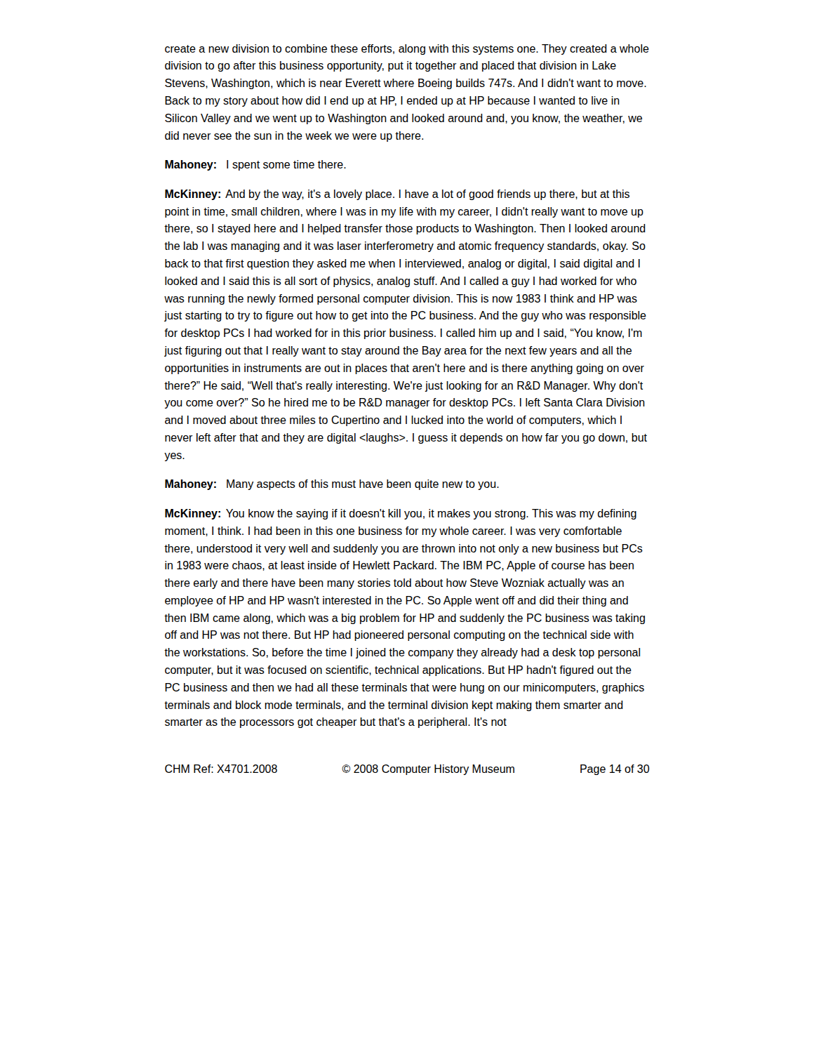create a new division to combine these efforts, along with this systems one. They created a whole division to go after this business opportunity, put it together and placed that division in Lake Stevens, Washington, which is near Everett where Boeing builds 747s. And I didn't want to move. Back to my story about how did I end up at HP, I ended up at HP because I wanted to live in Silicon Valley and we went up to Washington and looked around and, you know, the weather, we did never see the sun in the week we were up there.
Mahoney: I spent some time there.
McKinney: And by the way, it's a lovely place. I have a lot of good friends up there, but at this point in time, small children, where I was in my life with my career, I didn't really want to move up there, so I stayed here and I helped transfer those products to Washington. Then I looked around the lab I was managing and it was laser interferometry and atomic frequency standards, okay. So back to that first question they asked me when I interviewed, analog or digital, I said digital and I looked and I said this is all sort of physics, analog stuff. And I called a guy I had worked for who was running the newly formed personal computer division. This is now 1983 I think and HP was just starting to try to figure out how to get into the PC business. And the guy who was responsible for desktop PCs I had worked for in this prior business. I called him up and I said, “You know, I'm just figuring out that I really want to stay around the Bay area for the next few years and all the opportunities in instruments are out in places that aren't here and is there anything going on over there?” He said, “Well that's really interesting. We're just looking for an R&D Manager. Why don't you come over?” So he hired me to be R&D manager for desktop PCs. I left Santa Clara Division and I moved about three miles to Cupertino and I lucked into the world of computers, which I never left after that and they are digital <laughs>. I guess it depends on how far you go down, but yes.
Mahoney: Many aspects of this must have been quite new to you.
McKinney: You know the saying if it doesn't kill you, it makes you strong. This was my defining moment, I think. I had been in this one business for my whole career. I was very comfortable there, understood it very well and suddenly you are thrown into not only a new business but PCs in 1983 were chaos, at least inside of Hewlett Packard. The IBM PC, Apple of course has been there early and there have been many stories told about how Steve Wozniak actually was an employee of HP and HP wasn't interested in the PC. So Apple went off and did their thing and then IBM came along, which was a big problem for HP and suddenly the PC business was taking off and HP was not there. But HP had pioneered personal computing on the technical side with the workstations. So, before the time I joined the company they already had a desk top personal computer, but it was focused on scientific, technical applications. But HP hadn't figured out the PC business and then we had all these terminals that were hung on our minicomputers, graphics terminals and block mode terminals, and the terminal division kept making them smarter and smarter as the processors got cheaper but that's a peripheral. It's not
CHM Ref: X4701.2008 © 2008 Computer History Museum Page 14 of 30